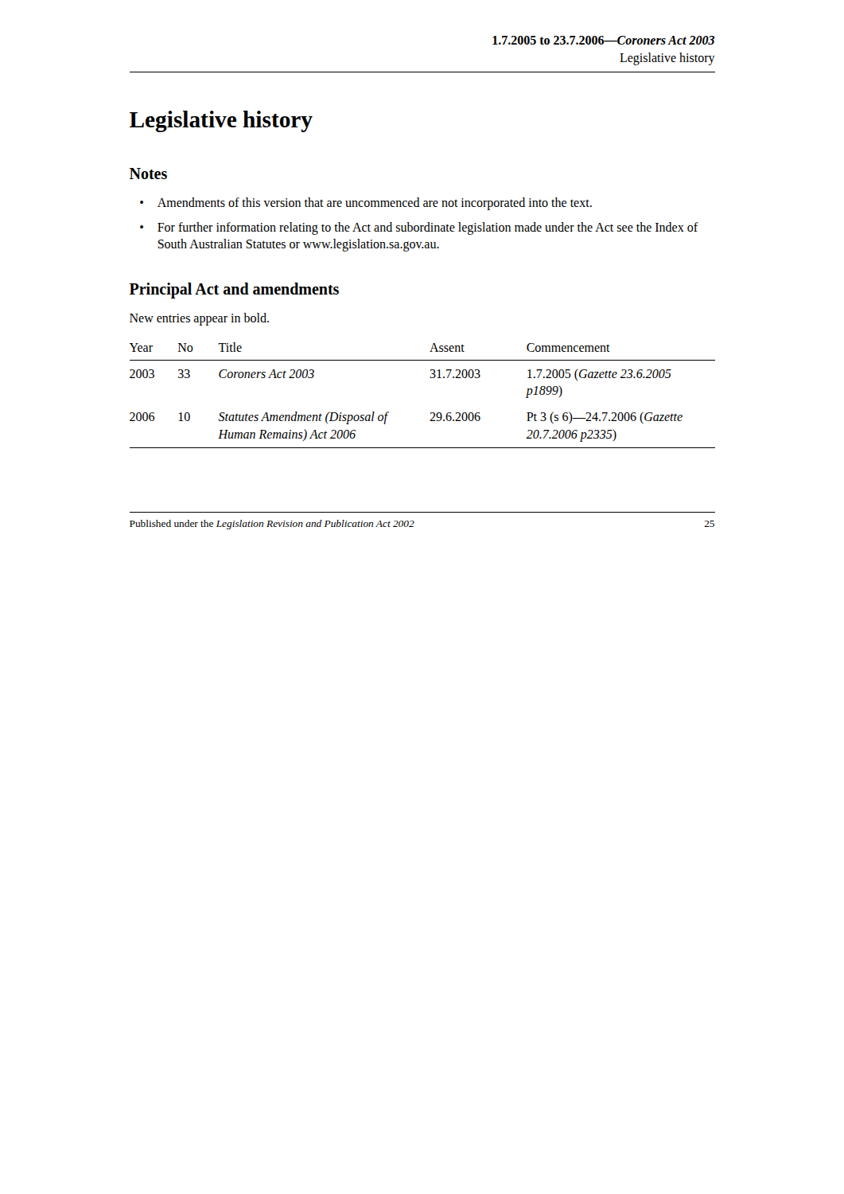1.7.2005 to 23.7.2006—Coroners Act 2003 Legislative history
Legislative history
Notes
Amendments of this version that are uncommenced are not incorporated into the text.
For further information relating to the Act and subordinate legislation made under the Act see the Index of South Australian Statutes or www.legislation.sa.gov.au.
Principal Act and amendments
New entries appear in bold.
| Year | No | Title | Assent | Commencement |
| --- | --- | --- | --- | --- |
| 2003 | 33 | Coroners Act 2003 | 31.7.2003 | 1.7.2005 ( Gazette 23.6.2005 p1899 ) |
| 2006 | 10 | Statutes Amendment (Disposal of Human Remains) Act 2006 | 29.6.2006 | Pt 3 (s 6)—24.7.2006 ( Gazette 20.7.2006 p2335 ) |
Published under the Legislation Revision and Publication Act 2002 25